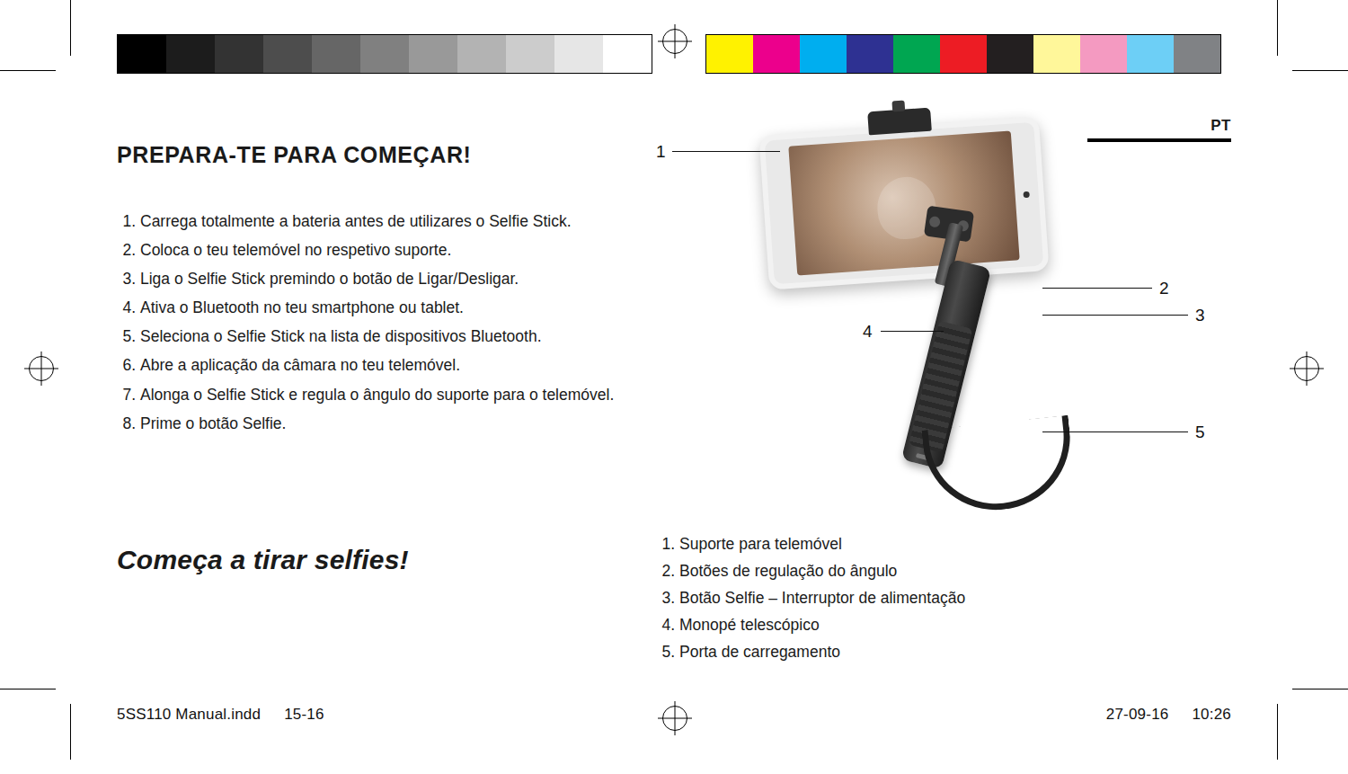PT
PREPARA-TE PARA COMEÇAR!
Carrega totalmente a bateria antes de utilizares o Selfie Stick.
Coloca o teu telemóvel no respetivo suporte.
Liga o Selfie Stick premindo o botão de Ligar/Desligar.
Ativa o Bluetooth no teu smartphone ou tablet.
Seleciona o Selfie Stick na lista de dispositivos Bluetooth.
Abre a aplicação da câmara no teu telemóvel.
Alonga o Selfie Stick e regula o ângulo do suporte para o telemóvel.
Prime o botão Selfie.
Começa a tirar selfies!
1
2
3
4
5
Suporte para telemóvel
Botões de regulação do ângulo
Botão Selfie – Interruptor de alimentação
Monopé telescópico
Porta de carregamento
5SS110 Manual.indd15-16
27-09-1610:26